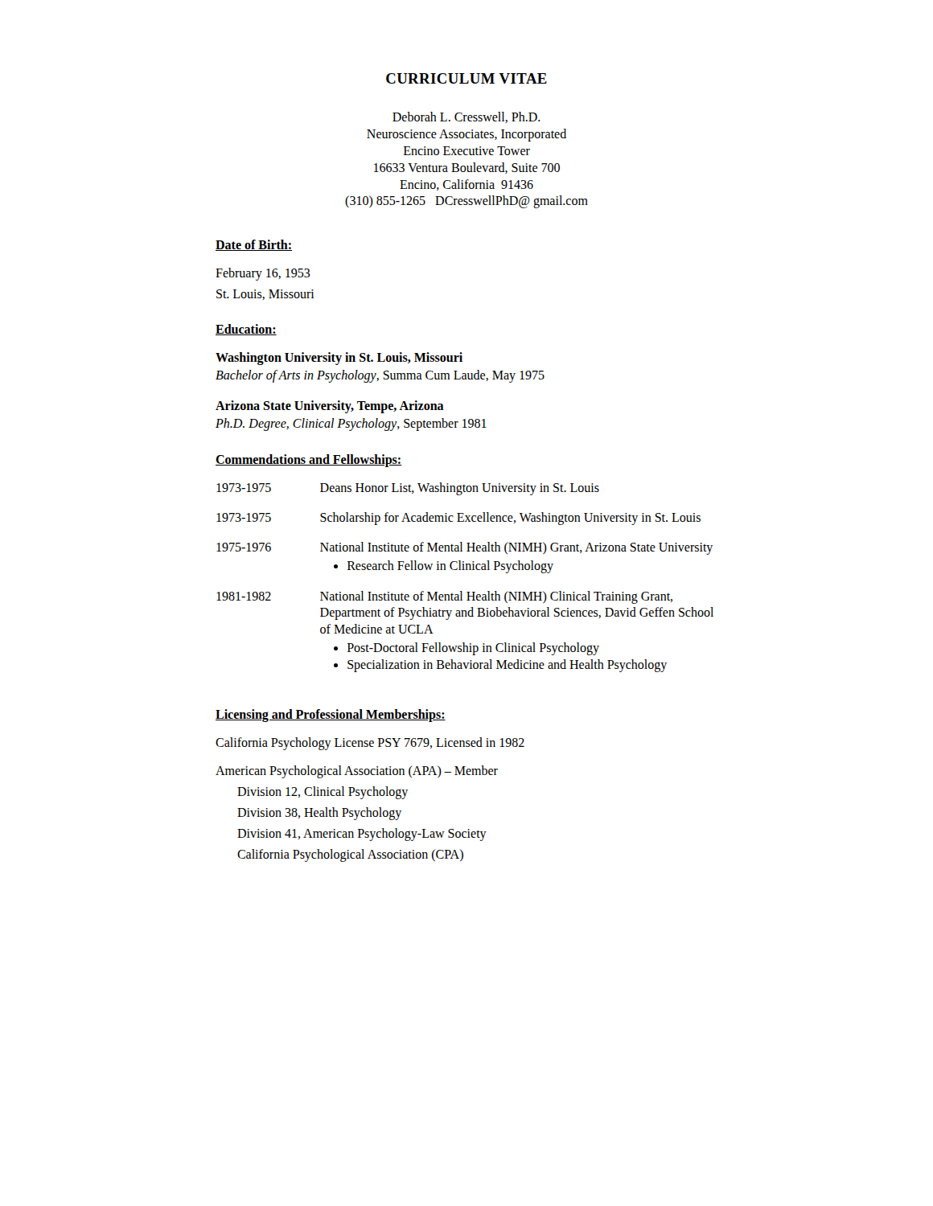CURRICULUM VITAE
Deborah L. Cresswell, Ph.D.
Neuroscience Associates, Incorporated
Encino Executive Tower
16633 Ventura Boulevard, Suite 700
Encino, California 91436
(310) 855-1265 DCresswellPhD@ gmail.com
Date of Birth:
February 16, 1953
St. Louis, Missouri
Education:
Washington University in St. Louis, Missouri
Bachelor of Arts in Psychology, Summa Cum Laude, May 1975
Arizona State University, Tempe, Arizona
Ph.D. Degree, Clinical Psychology, September 1981
Commendations and Fellowships:
| 1973-1975 | Deans Honor List, Washington University in St. Louis |
| 1973-1975 | Scholarship for Academic Excellence, Washington University in St. Louis |
| 1975-1976 | National Institute of Mental Health (NIMH) Grant, Arizona State University Research Fellow in Clinical Psychology |
| 1981-1982 | National Institute of Mental Health (NIMH) Clinical Training Grant, Department of Psychiatry and Biobehavioral Sciences, David Geffen School of Medicine at UCLA Post-Doctoral Fellowship in Clinical Psychology Specialization in Behavioral Medicine and Health Psychology |
Licensing and Professional Memberships:
California Psychology License PSY 7679, Licensed in 1982
American Psychological Association (APA) – Member
Division 12, Clinical Psychology
Division 38, Health Psychology
Division 41, American Psychology-Law Society
California Psychological Association (CPA)